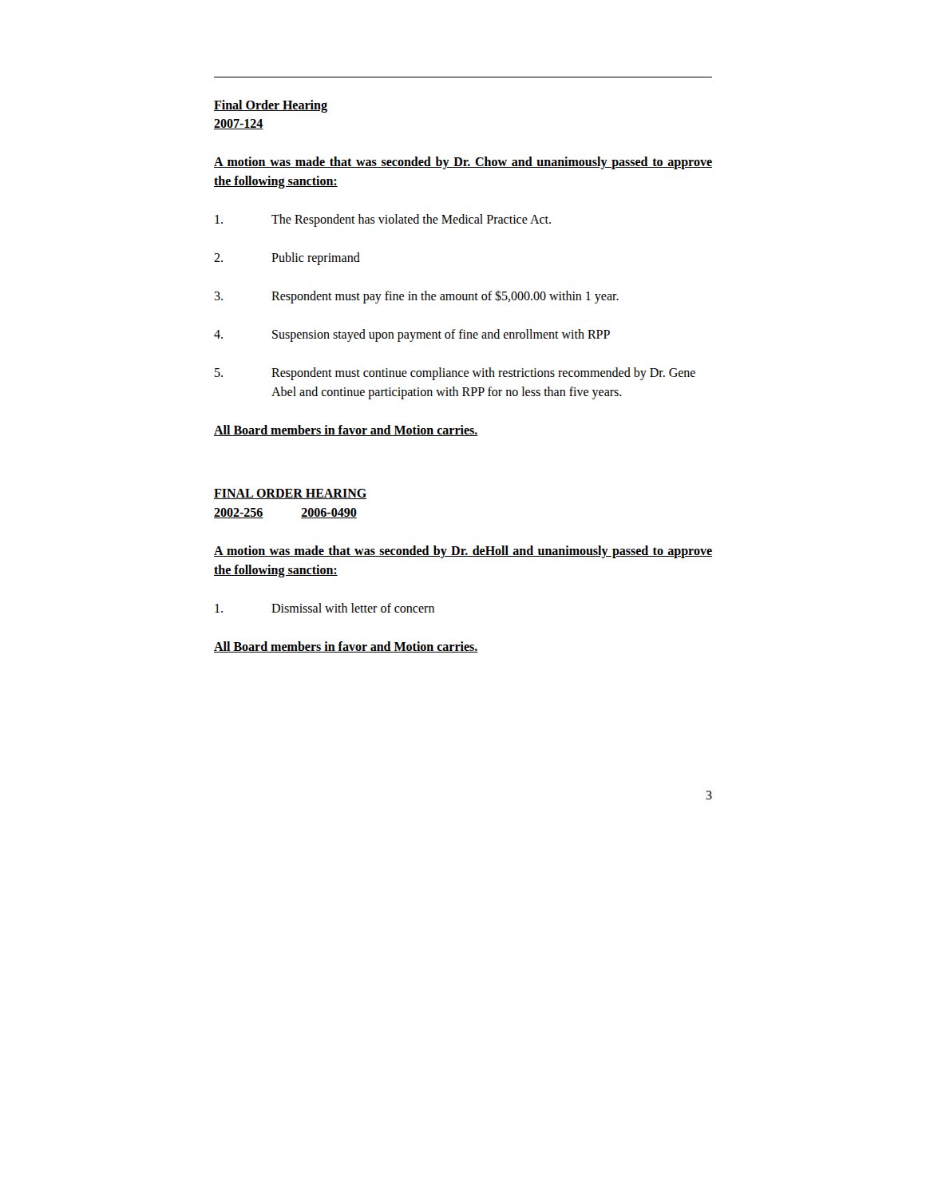Final Order Hearing
2007-124
A motion was made that was seconded by Dr. Chow and unanimously passed to approve the following sanction:
The Respondent has violated the Medical Practice Act.
Public reprimand
Respondent must pay fine in the amount of $5,000.00 within 1 year.
Suspension stayed upon payment of fine and enrollment with RPP
Respondent must continue compliance with restrictions recommended by Dr. Gene Abel and continue participation with RPP for no less than five years.
All Board members in favor and Motion carries.
FINAL ORDER HEARING
2002-256 2006-0490
A motion was made that was seconded by Dr. deHoll and unanimously passed to approve the following sanction:
Dismissal with letter of concern
All Board members in favor and Motion carries.
3